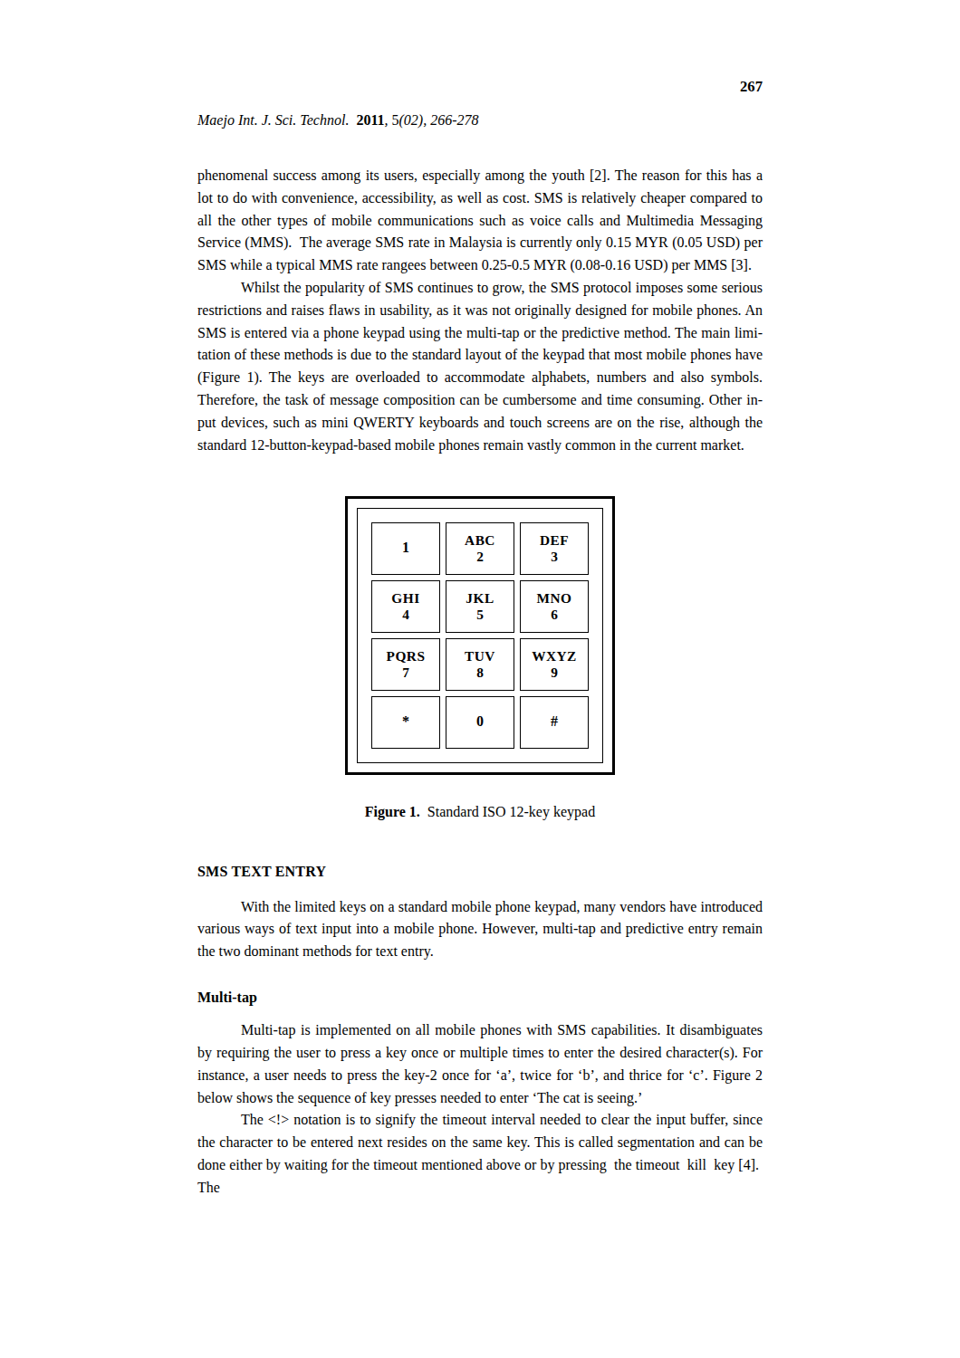267
Maejo Int. J. Sci. Technol. 2011, 5(02), 266-278
phenomenal success among its users, especially among the youth [2]. The reason for this has a lot to do with convenience, accessibility, as well as cost. SMS is relatively cheaper compared to all the other types of mobile communications such as voice calls and Multimedia Messaging Service (MMS). The average SMS rate in Malaysia is currently only 0.15 MYR (0.05 USD) per SMS while a typical MMS rate rangees between 0.25-0.5 MYR (0.08-0.16 USD) per MMS [3].
Whilst the popularity of SMS continues to grow, the SMS protocol imposes some serious restrictions and raises flaws in usability, as it was not originally designed for mobile phones. An SMS is entered via a phone keypad using the multi-tap or the predictive method. The main limitation of these methods is due to the standard layout of the keypad that most mobile phones have (Figure 1). The keys are overloaded to accommodate alphabets, numbers and also symbols. Therefore, the task of message composition can be cumbersome and time consuming. Other input devices, such as mini QWERTY keyboards and touch screens are on the rise, although the standard 12-button-keypad-based mobile phones remain vastly common in the current market.
| 1 | ABC 2 | DEF 3 |
| GHI 4 | JKL 5 | MNO 6 |
| PQRS 7 | TUV 8 | WXYZ 9 |
| * | 0 | # |
Figure 1. Standard ISO 12-key keypad
SMS Text Entry
With the limited keys on a standard mobile phone keypad, many vendors have introduced various ways of text input into a mobile phone. However, multi-tap and predictive entry remain the two dominant methods for text entry.
Multi-tap
Multi-tap is implemented on all mobile phones with SMS capabilities. It disambiguates by requiring the user to press a key once or multiple times to enter the desired character(s). For instance, a user needs to press the key-2 once for ‘a’, twice for ‘b’, and thrice for ‘c’. Figure 2 below shows the sequence of key presses needed to enter ‘The cat is seeing.’
The <!> notation is to signify the timeout interval needed to clear the input buffer, since the character to be entered next resides on the same key. This is called segmentation and can be done either by waiting for the timeout mentioned above or by pressing the timeout kill key [4]. The